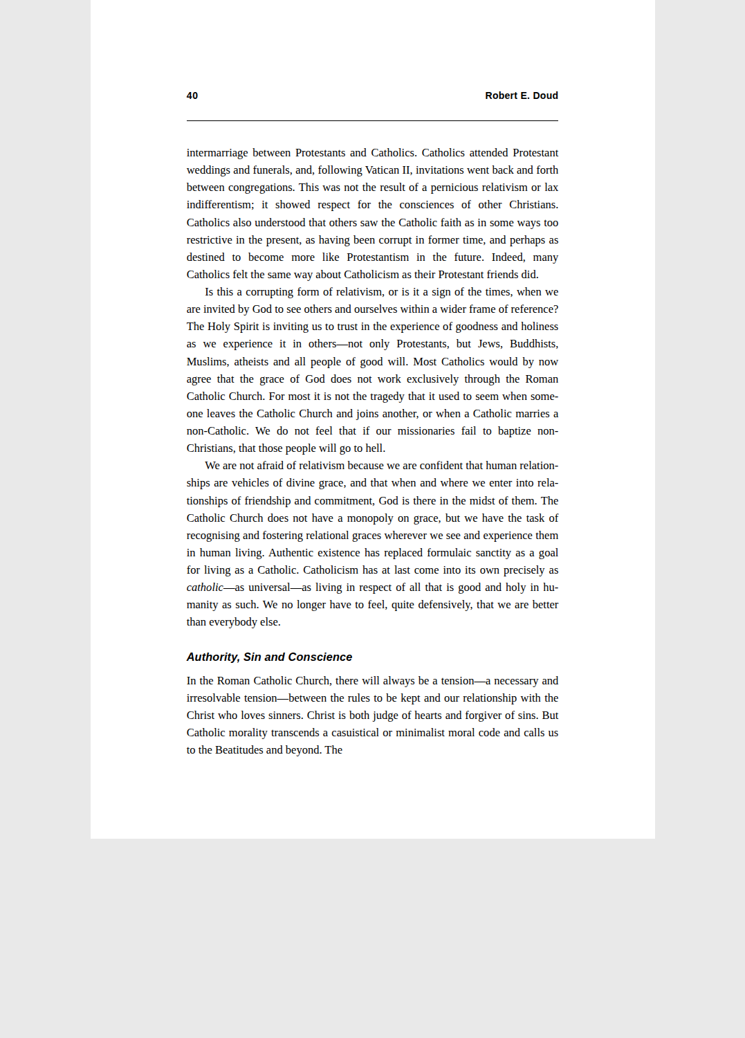40 Robert E. Doud
intermarriage between Protestants and Catholics. Catholics attended Protestant weddings and funerals, and, following Vatican II, invitations went back and forth between congregations. This was not the result of a pernicious relativism or lax indifferentism; it showed respect for the consciences of other Christians. Catholics also understood that others saw the Catholic faith as in some ways too restrictive in the present, as having been corrupt in former time, and perhaps as destined to become more like Protestantism in the future. Indeed, many Catholics felt the same way about Catholicism as their Protestant friends did.
Is this a corrupting form of relativism, or is it a sign of the times, when we are invited by God to see others and ourselves within a wider frame of reference? The Holy Spirit is inviting us to trust in the experience of goodness and holiness as we experience it in others—not only Protestants, but Jews, Buddhists, Muslims, atheists and all people of good will. Most Catholics would by now agree that the grace of God does not work exclusively through the Roman Catholic Church. For most it is not the tragedy that it used to seem when someone leaves the Catholic Church and joins another, or when a Catholic marries a non-Catholic. We do not feel that if our missionaries fail to baptize non-Christians, that those people will go to hell.
We are not afraid of relativism because we are confident that human relationships are vehicles of divine grace, and that when and where we enter into relationships of friendship and commitment, God is there in the midst of them. The Catholic Church does not have a monopoly on grace, but we have the task of recognising and fostering relational graces wherever we see and experience them in human living. Authentic existence has replaced formulaic sanctity as a goal for living as a Catholic. Catholicism has at last come into its own precisely as catholic—as universal—as living in respect of all that is good and holy in humanity as such. We no longer have to feel, quite defensively, that we are better than everybody else.
Authority, Sin and Conscience
In the Roman Catholic Church, there will always be a tension—a necessary and irresolvable tension—between the rules to be kept and our relationship with the Christ who loves sinners. Christ is both judge of hearts and forgiver of sins. But Catholic morality transcends a casuistical or minimalist moral code and calls us to the Beatitudes and beyond. The